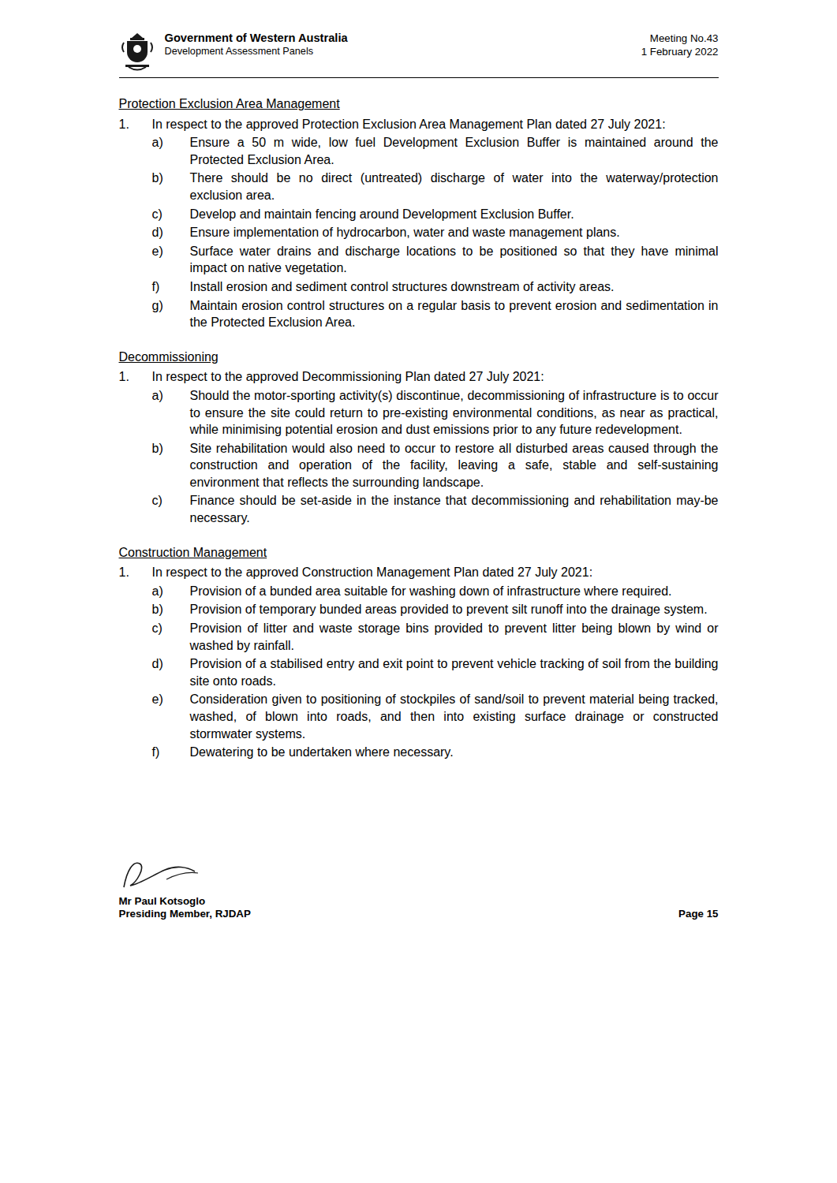Government of Western Australia
Development Assessment Panels
Meeting No.43
1 February 2022
Protection Exclusion Area Management
In respect to the approved Protection Exclusion Area Management Plan dated 27 July 2021:
Ensure a 50 m wide, low fuel Development Exclusion Buffer is maintained around the Protected Exclusion Area.
There should be no direct (untreated) discharge of water into the waterway/protection exclusion area.
Develop and maintain fencing around Development Exclusion Buffer.
Ensure implementation of hydrocarbon, water and waste management plans.
Surface water drains and discharge locations to be positioned so that they have minimal impact on native vegetation.
Install erosion and sediment control structures downstream of activity areas.
Maintain erosion control structures on a regular basis to prevent erosion and sedimentation in the Protected Exclusion Area.
Decommissioning
In respect to the approved Decommissioning Plan dated 27 July 2021:
Should the motor-sporting activity(s) discontinue, decommissioning of infrastructure is to occur to ensure the site could return to pre-existing environmental conditions, as near as practical, while minimising potential erosion and dust emissions prior to any future redevelopment.
Site rehabilitation would also need to occur to restore all disturbed areas caused through the construction and operation of the facility, leaving a safe, stable and self-sustaining environment that reflects the surrounding landscape.
Finance should be set-aside in the instance that decommissioning and rehabilitation may-be necessary.
Construction Management
In respect to the approved Construction Management Plan dated 27 July 2021:
Provision of a bunded area suitable for washing down of infrastructure where required.
Provision of temporary bunded areas provided to prevent silt runoff into the drainage system.
Provision of litter and waste storage bins provided to prevent litter being blown by wind or washed by rainfall.
Provision of a stabilised entry and exit point to prevent vehicle tracking of soil from the building site onto roads.
Consideration given to positioning of stockpiles of sand/soil to prevent material being tracked, washed, of blown into roads, and then into existing surface drainage or constructed stormwater systems.
Dewatering to be undertaken where necessary.
Mr Paul Kotsoglo
Presiding Member, RJDAP
Page 15